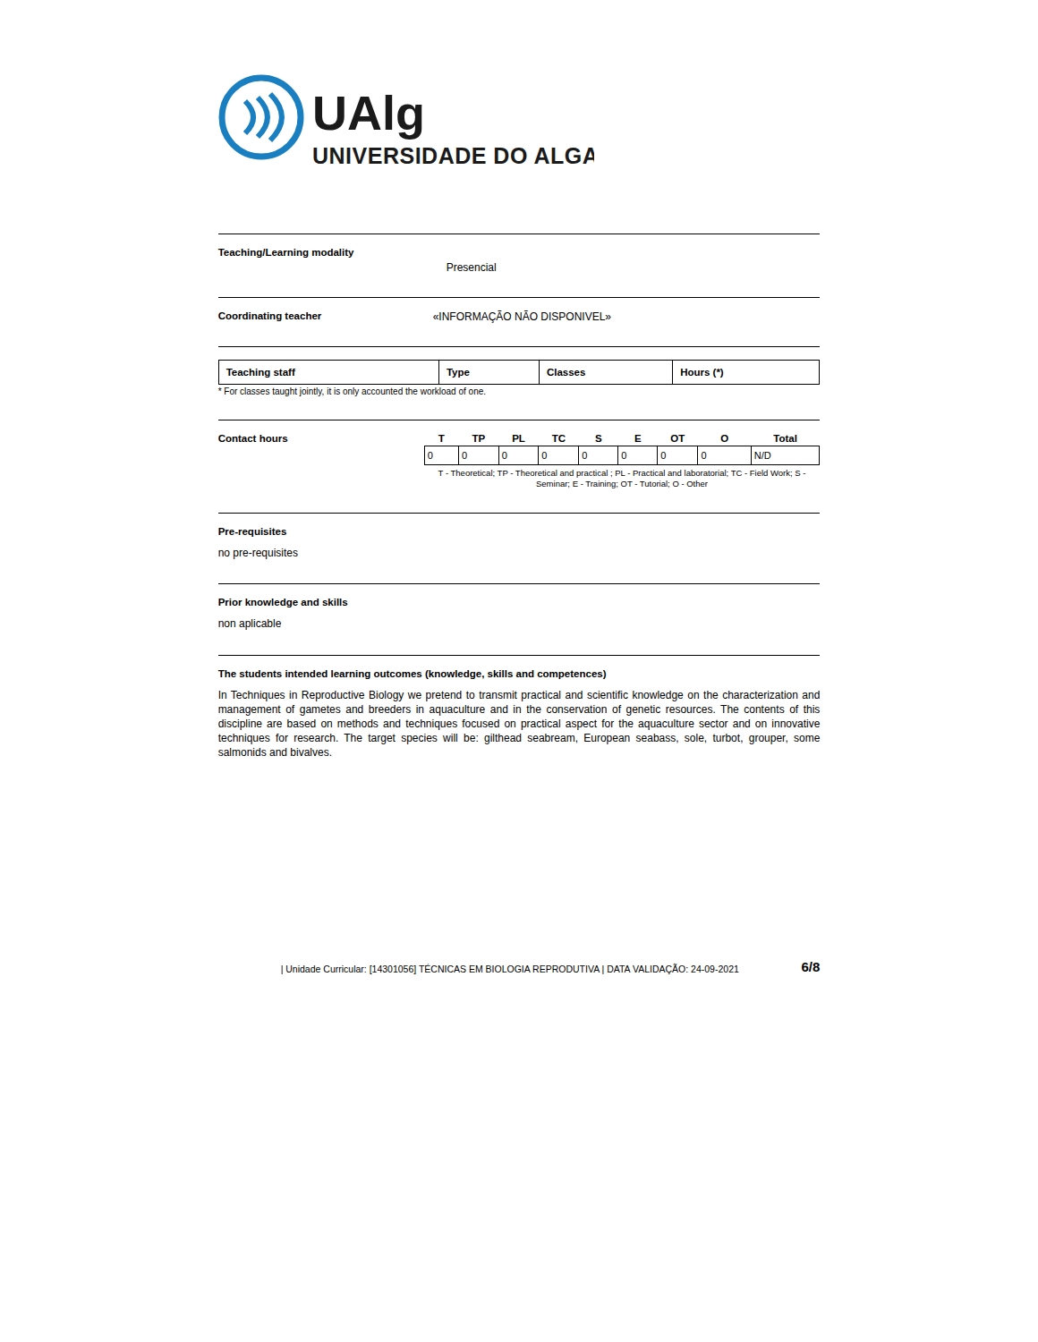UAlg UNIVERSIDADE DO ALGARVE
Teaching/Learning modality
Presencial
Coordinating teacher
«INFORMAÇÃO NÃO DISPONIVEL»
| Teaching staff | Type | Classes | Hours (*) |
| --- | --- | --- | --- |
* For classes taught jointly, it is only accounted the workload of one.
Contact hours
| T | TP | PL | TC | S | E | OT | O | Total |
| --- | --- | --- | --- | --- | --- | --- | --- | --- |
| 0 | 0 | 0 | 0 | 0 | 0 | 0 | 0 | N/D |
T - Theoretical; TP - Theoretical and practical ; PL - Practical and laboratorial; TC - Field Work; S - Seminar; E - Training; OT - Tutorial; O - Other
Pre-requisites
no pre-requisites
Prior knowledge and skills
non aplicable
The students intended learning outcomes (knowledge, skills and competences)
In Techniques in Reproductive Biology we pretend to transmit practical and scientific knowledge on the characterization and management of gametes and breeders in aquaculture and in the conservation of genetic resources. The contents of this discipline are based on methods and techniques focused on practical aspect for the aquaculture sector and on innovative techniques for research. The target species will be: gilthead seabream, European seabass, sole, turbot, grouper, some salmonids and bivalves.
| Unidade Curricular: [14301056] TÉCNICAS EM BIOLOGIA REPRODUTIVA | DATA VALIDAÇÃO: 24-09-2021
6/8